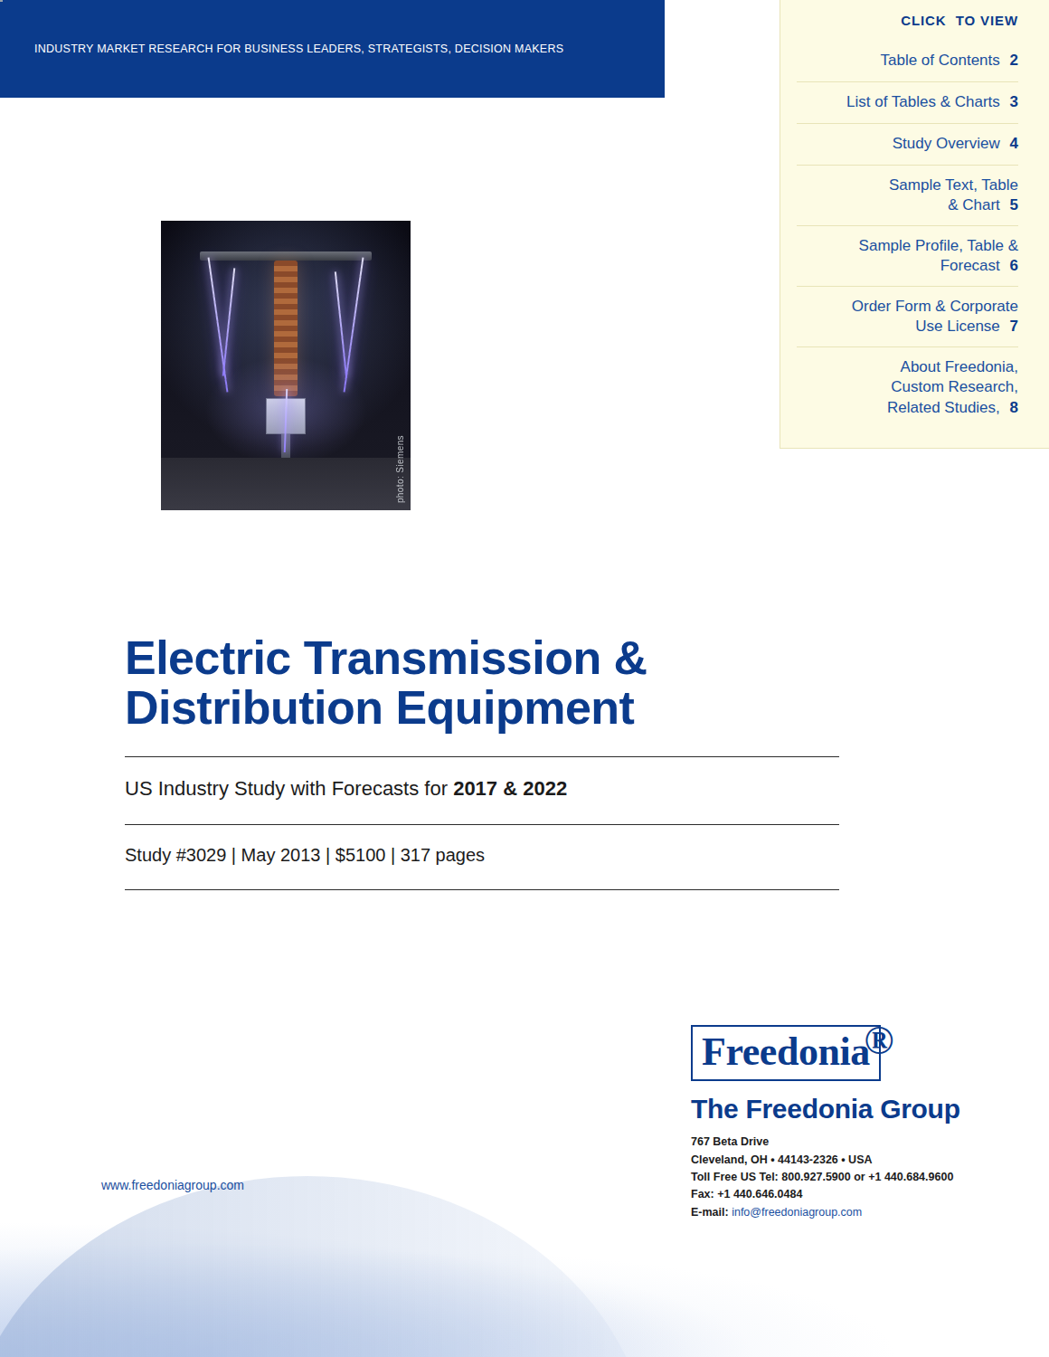Industry Market Research for Business Leaders, Strategists, Decision Makers
Click to View
Table of Contents 2
List of Tables & Charts 3
Study Overview 4
Sample Text, Table
& Chart 5
Sample Profile, Table &
Forecast 6
Order Form & Corporate
Use License 7
About Freedonia,
Custom Research,
Related Studies, 8
photo: Siemens
Electric Transmission &
Distribution Equipment
US Industry Study with Forecasts for 2017 & 2022
Study #3029 | May 2013 | $5100 | 317 pages
www.freedoniagroup.com
Freedonia ®
The Freedonia Group
767 Beta Drive
Cleveland, OH • 44143-2326 • USA
Toll Free US Tel: 800.927.5900 or +1 440.684.9600
Fax: +1 440.646.0484
E-mail: info@freedoniagroup.com